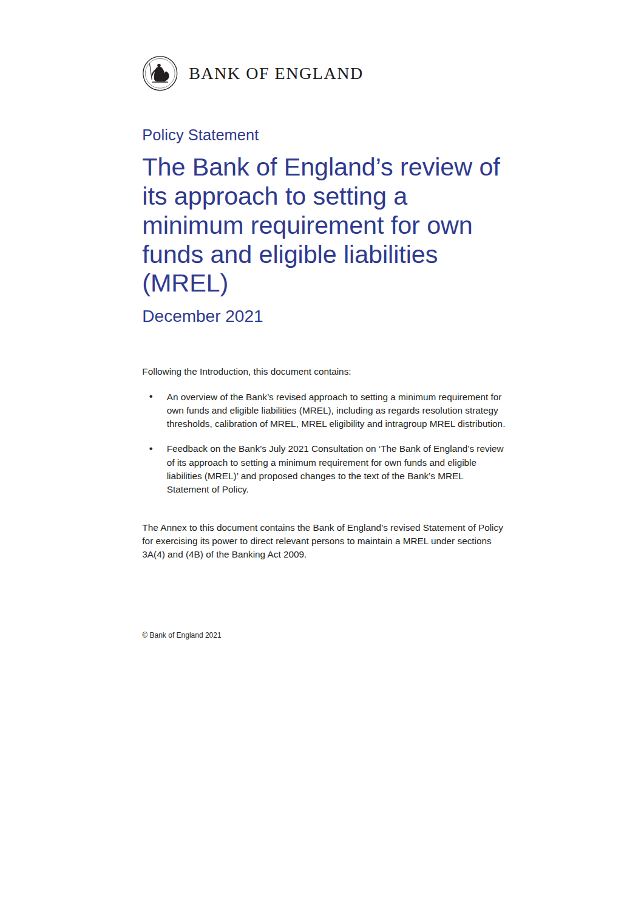BANK OF ENGLAND
Policy Statement
The Bank of England’s review of its approach to setting a minimum requirement for own funds and eligible liabilities (MREL)
December 2021
Following the Introduction, this document contains:
An overview of the Bank’s revised approach to setting a minimum requirement for own funds and eligible liabilities (MREL), including as regards resolution strategy thresholds, calibration of MREL, MREL eligibility and intragroup MREL distribution.
Feedback on the Bank’s July 2021 Consultation on ‘The Bank of England’s review of its approach to setting a minimum requirement for own funds and eligible liabilities (MREL)’ and proposed changes to the text of the Bank’s MREL Statement of Policy.
The Annex to this document contains the Bank of England’s revised Statement of Policy for exercising its power to direct relevant persons to maintain a MREL under sections 3A(4) and (4B) of the Banking Act 2009.
© Bank of England 2021